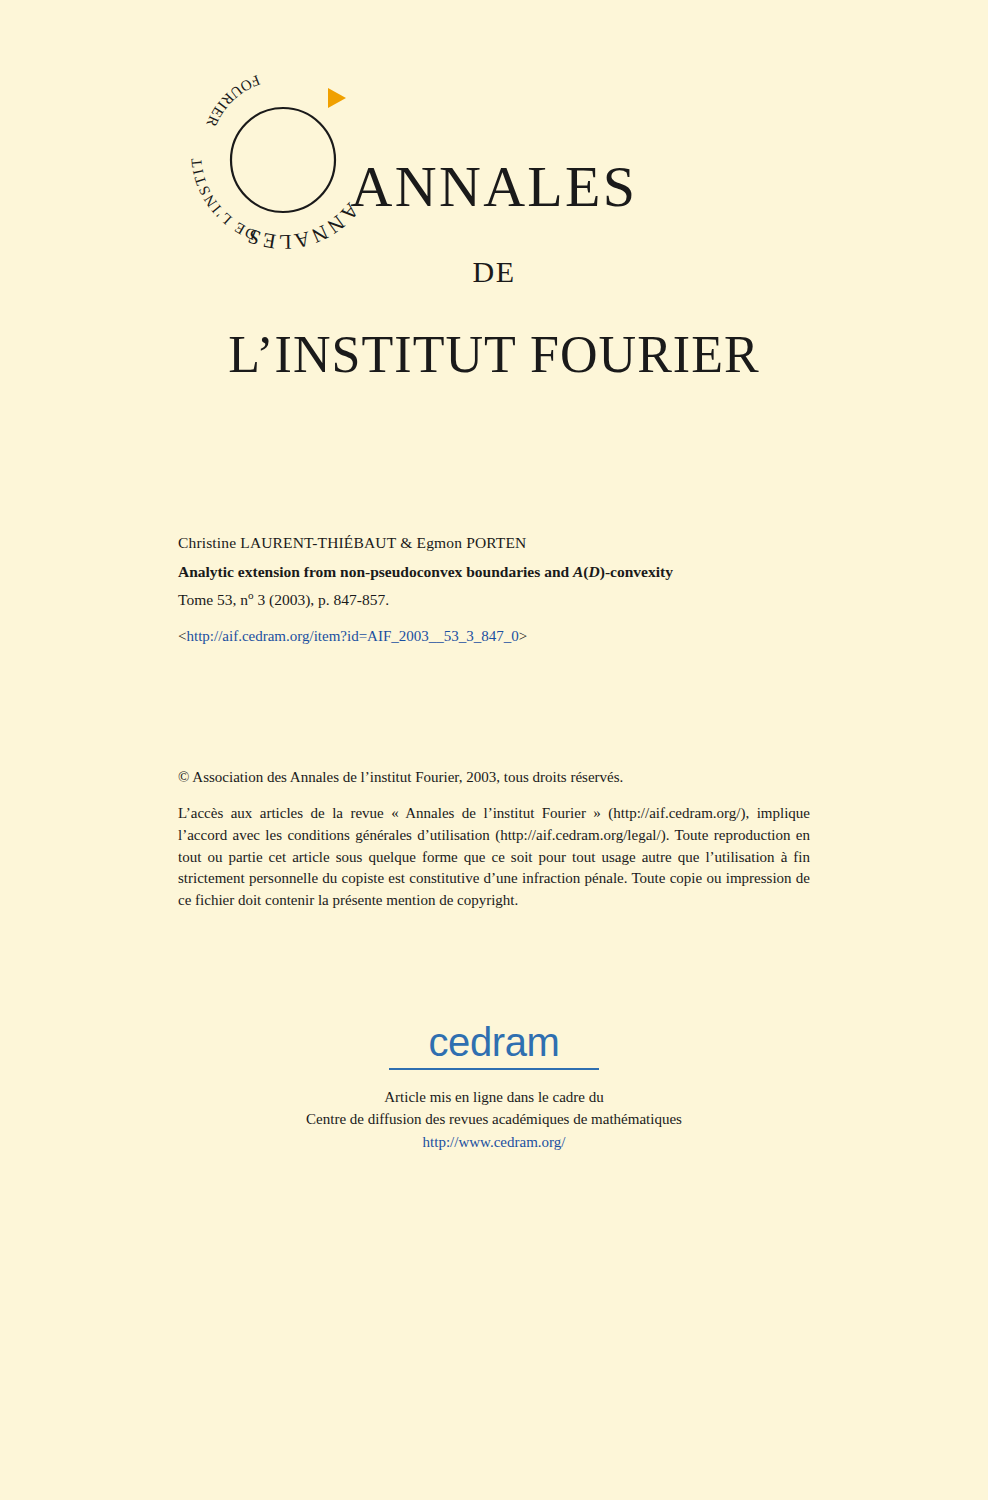ANNALES DE L'INSTITUT FOURIER
ANNALES
DE
L’INSTITUT FOURIER
Christine LAURENT-THIÉBAUT & Egmon PORTEN
Analytic extension from non-pseudoconvex boundaries and A(D)-convexity
Tome 53, no 3 (2003), p. 847-857.
<http://aif.cedram.org/item?id=AIF_2003__53_3_847_0>
© Association des Annales de l’institut Fourier, 2003, tous droits réservés.
L’accès aux articles de la revue « Annales de l’institut Fourier » (http://aif.cedram.org/), implique l’accord avec les conditions générales d’utilisation (http://aif.cedram.org/legal/). Toute reproduction en tout ou partie cet article sous quelque forme que ce soit pour tout usage autre que l’utilisation à fin strictement personnelle du copiste est constitutive d’une infraction pénale. Toute copie ou impression de ce fichier doit contenir la présente mention de copyright.
cedram
Article mis en ligne dans le cadre du
Centre de diffusion des revues académiques de mathématiques
http://www.cedram.org/